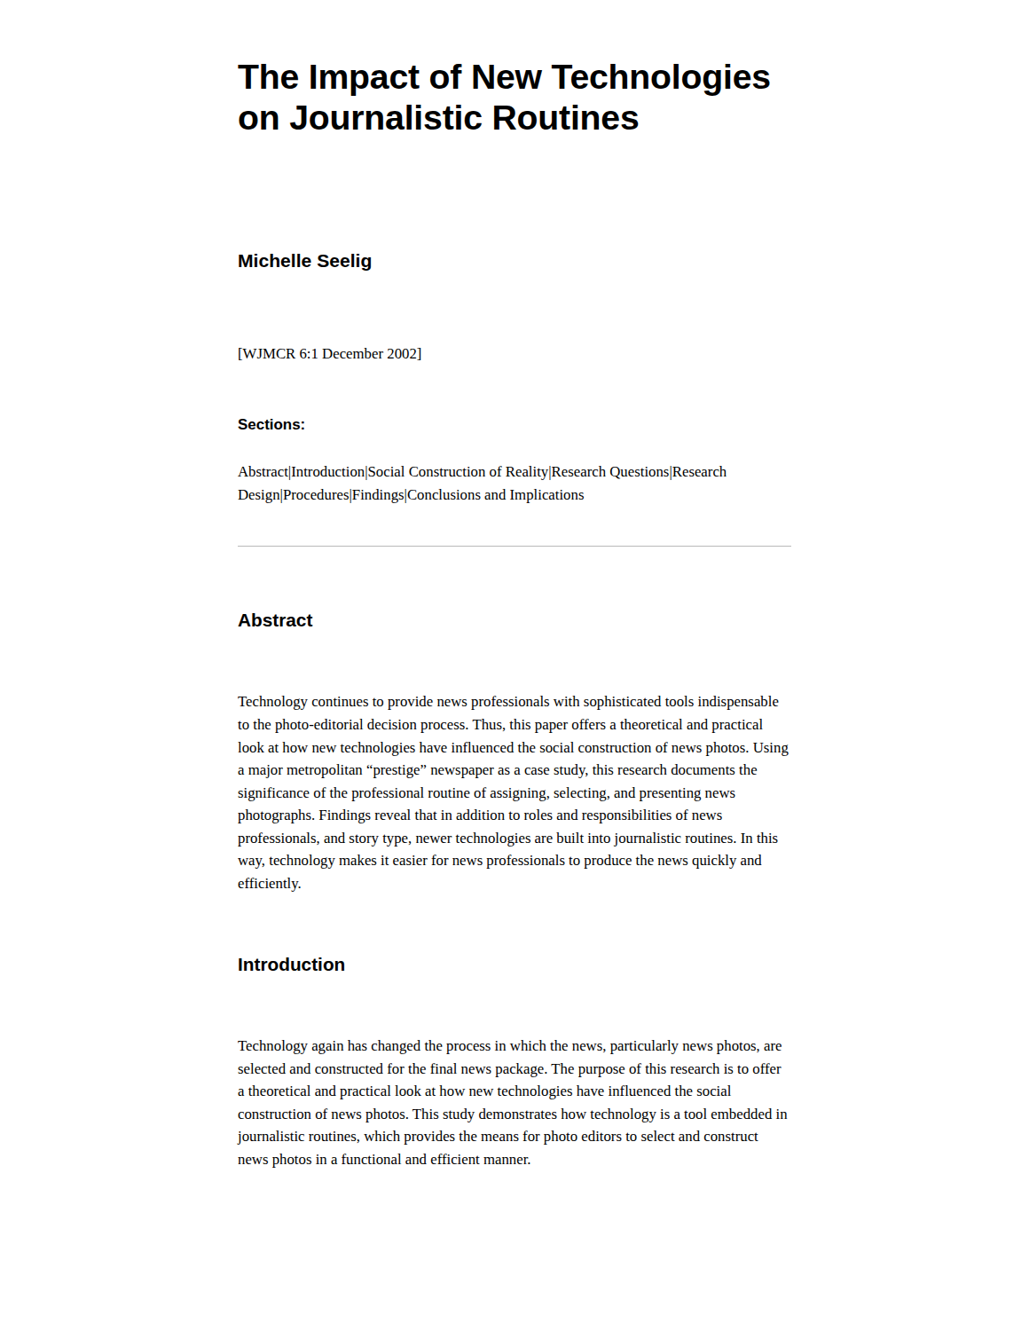The Impact of New Technologies on Journalistic Routines
Michelle Seelig
[WJMCR 6:1 December 2002]
Sections:
Abstract|Introduction|Social Construction of Reality|Research Questions|Research Design|Procedures|Findings|Conclusions and Implications
Abstract
Technology continues to provide news professionals with sophisticated tools indispensable to the photo-editorial decision process. Thus, this paper offers a theoretical and practical look at how new technologies have influenced the social construction of news photos. Using a major metropolitan “prestige” newspaper as a case study, this research documents the significance of the professional routine of assigning, selecting, and presenting news photographs. Findings reveal that in addition to roles and responsibilities of news professionals, and story type, newer technologies are built into journalistic routines. In this way, technology makes it easier for news professionals to produce the news quickly and efficiently.
Introduction
Technology again has changed the process in which the news, particularly news photos, are selected and constructed for the final news package. The purpose of this research is to offer a theoretical and practical look at how new technologies have influenced the social construction of news photos. This study demonstrates how technology is a tool embedded in journalistic routines, which provides the means for photo editors to select and construct news photos in a functional and efficient manner.